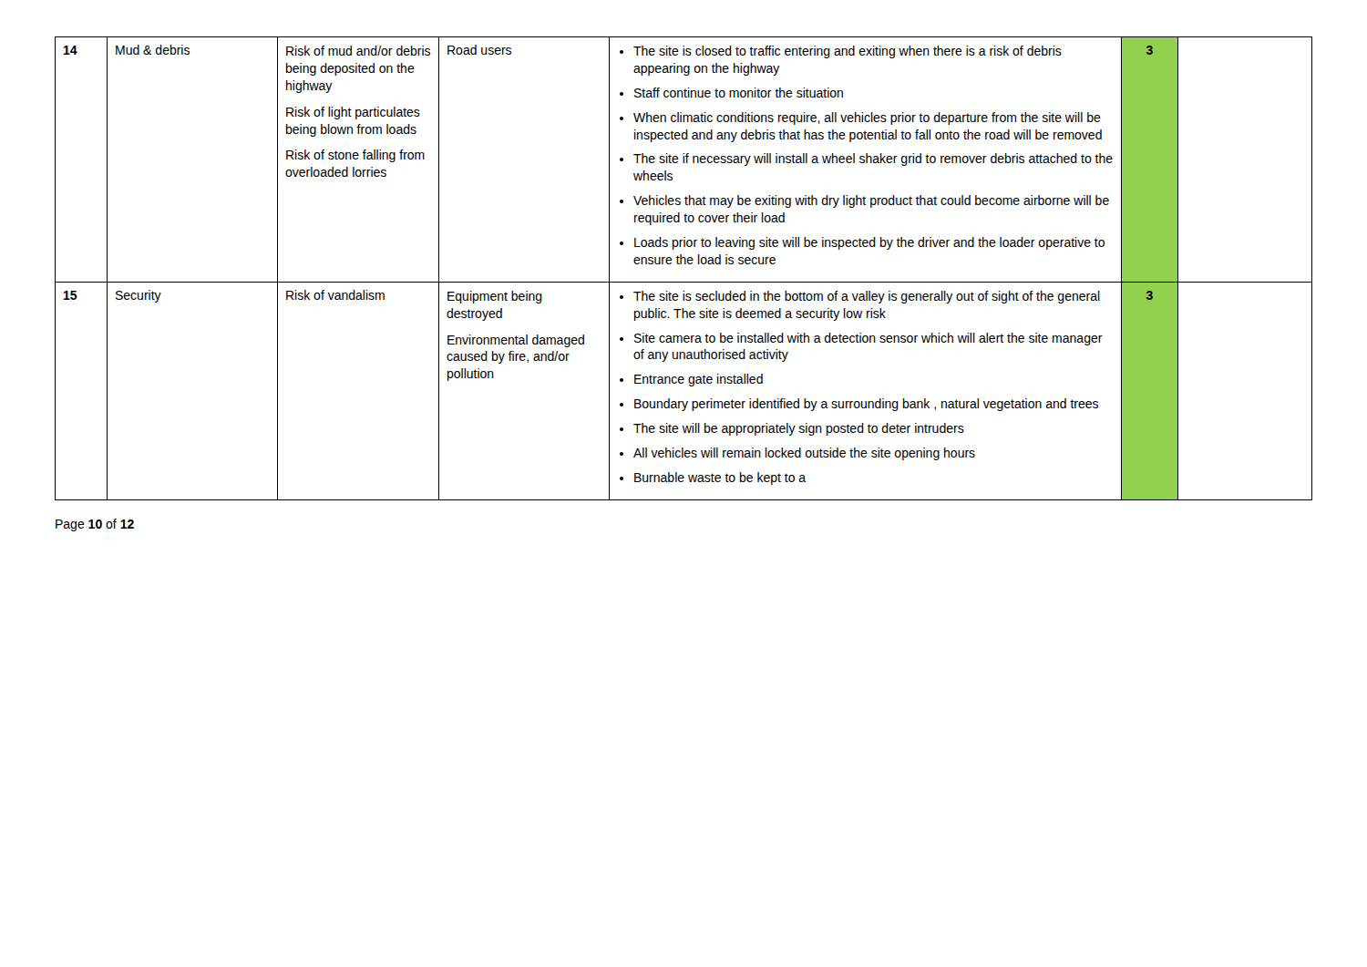| 14 | Mud & debris | Risk of mud and/or debris being deposited on the highway Risk of light particulates being blown from loads Risk of stone falling from overloaded lorries | Road users | The site is closed to traffic entering and exiting when there is a risk of debris appearing on the highway Staff continue to monitor the situation When climatic conditions require, all vehicles prior to departure from the site will be inspected and any debris that has the potential to fall onto the road will be removed The site if necessary will install a wheel shaker grid to remover debris attached to the wheels Vehicles that may be exiting with dry light product that could become airborne will be required to cover their load Loads prior to leaving site will be inspected by the driver and the loader operative to ensure the load is secure | 3 | |
| 15 | Security | Risk of vandalism | Equipment being destroyed Environmental damaged caused by fire, and/or pollution | The site is secluded in the bottom of a valley is generally out of sight of the general public. The site is deemed a security low risk Site camera to be installed with a detection sensor which will alert the site manager of any unauthorised activity Entrance gate installed Boundary perimeter identified by a surrounding bank , natural vegetation and trees The site will be appropriately sign posted to deter intruders All vehicles will remain locked outside the site opening hours Burnable waste to be kept to a | 3 | |
Page 10 of 12